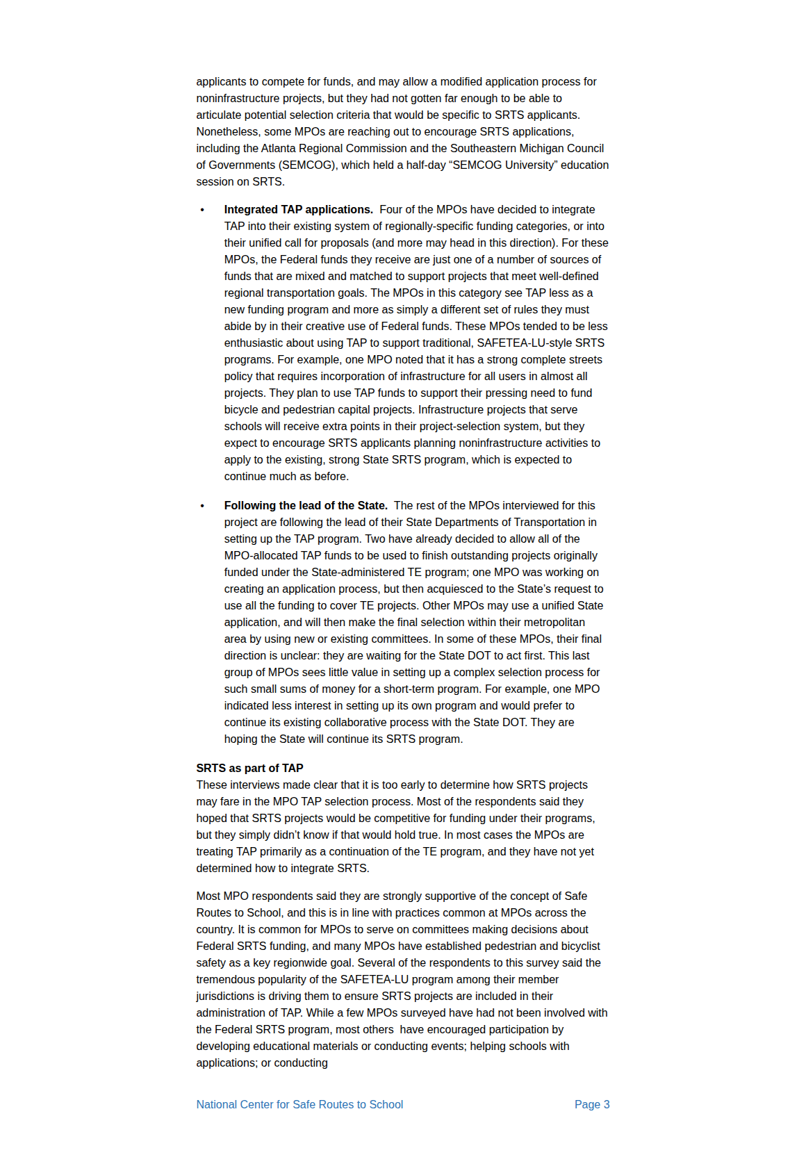applicants to compete for funds, and may allow a modified application process for noninfrastructure projects, but they had not gotten far enough to be able to articulate potential selection criteria that would be specific to SRTS applicants. Nonetheless, some MPOs are reaching out to encourage SRTS applications, including the Atlanta Regional Commission and the Southeastern Michigan Council of Governments (SEMCOG), which held a half-day “SEMCOG University” education session on SRTS.
Integrated TAP applications. Four of the MPOs have decided to integrate TAP into their existing system of regionally-specific funding categories, or into their unified call for proposals (and more may head in this direction). For these MPOs, the Federal funds they receive are just one of a number of sources of funds that are mixed and matched to support projects that meet well-defined regional transportation goals. The MPOs in this category see TAP less as a new funding program and more as simply a different set of rules they must abide by in their creative use of Federal funds. These MPOs tended to be less enthusiastic about using TAP to support traditional, SAFETEA-LU-style SRTS programs. For example, one MPO noted that it has a strong complete streets policy that requires incorporation of infrastructure for all users in almost all projects. They plan to use TAP funds to support their pressing need to fund bicycle and pedestrian capital projects. Infrastructure projects that serve schools will receive extra points in their project-selection system, but they expect to encourage SRTS applicants planning noninfrastructure activities to apply to the existing, strong State SRTS program, which is expected to continue much as before.
Following the lead of the State. The rest of the MPOs interviewed for this project are following the lead of their State Departments of Transportation in setting up the TAP program. Two have already decided to allow all of the MPO-allocated TAP funds to be used to finish outstanding projects originally funded under the State-administered TE program; one MPO was working on creating an application process, but then acquiesced to the State’s request to use all the funding to cover TE projects. Other MPOs may use a unified State application, and will then make the final selection within their metropolitan area by using new or existing committees. In some of these MPOs, their final direction is unclear: they are waiting for the State DOT to act first. This last group of MPOs sees little value in setting up a complex selection process for such small sums of money for a short-term program. For example, one MPO indicated less interest in setting up its own program and would prefer to continue its existing collaborative process with the State DOT. They are hoping the State will continue its SRTS program.
SRTS as part of TAP
These interviews made clear that it is too early to determine how SRTS projects may fare in the MPO TAP selection process. Most of the respondents said they hoped that SRTS projects would be competitive for funding under their programs, but they simply didn’t know if that would hold true. In most cases the MPOs are treating TAP primarily as a continuation of the TE program, and they have not yet determined how to integrate SRTS.
Most MPO respondents said they are strongly supportive of the concept of Safe Routes to School, and this is in line with practices common at MPOs across the country. It is common for MPOs to serve on committees making decisions about Federal SRTS funding, and many MPOs have established pedestrian and bicyclist safety as a key regionwide goal. Several of the respondents to this survey said the tremendous popularity of the SAFETEA-LU program among their member jurisdictions is driving them to ensure SRTS projects are included in their administration of TAP. While a few MPOs surveyed have had not been involved with the Federal SRTS program, most others have encouraged participation by developing educational materials or conducting events; helping schools with applications; or conducting
National Center for Safe Routes to School
Page 3